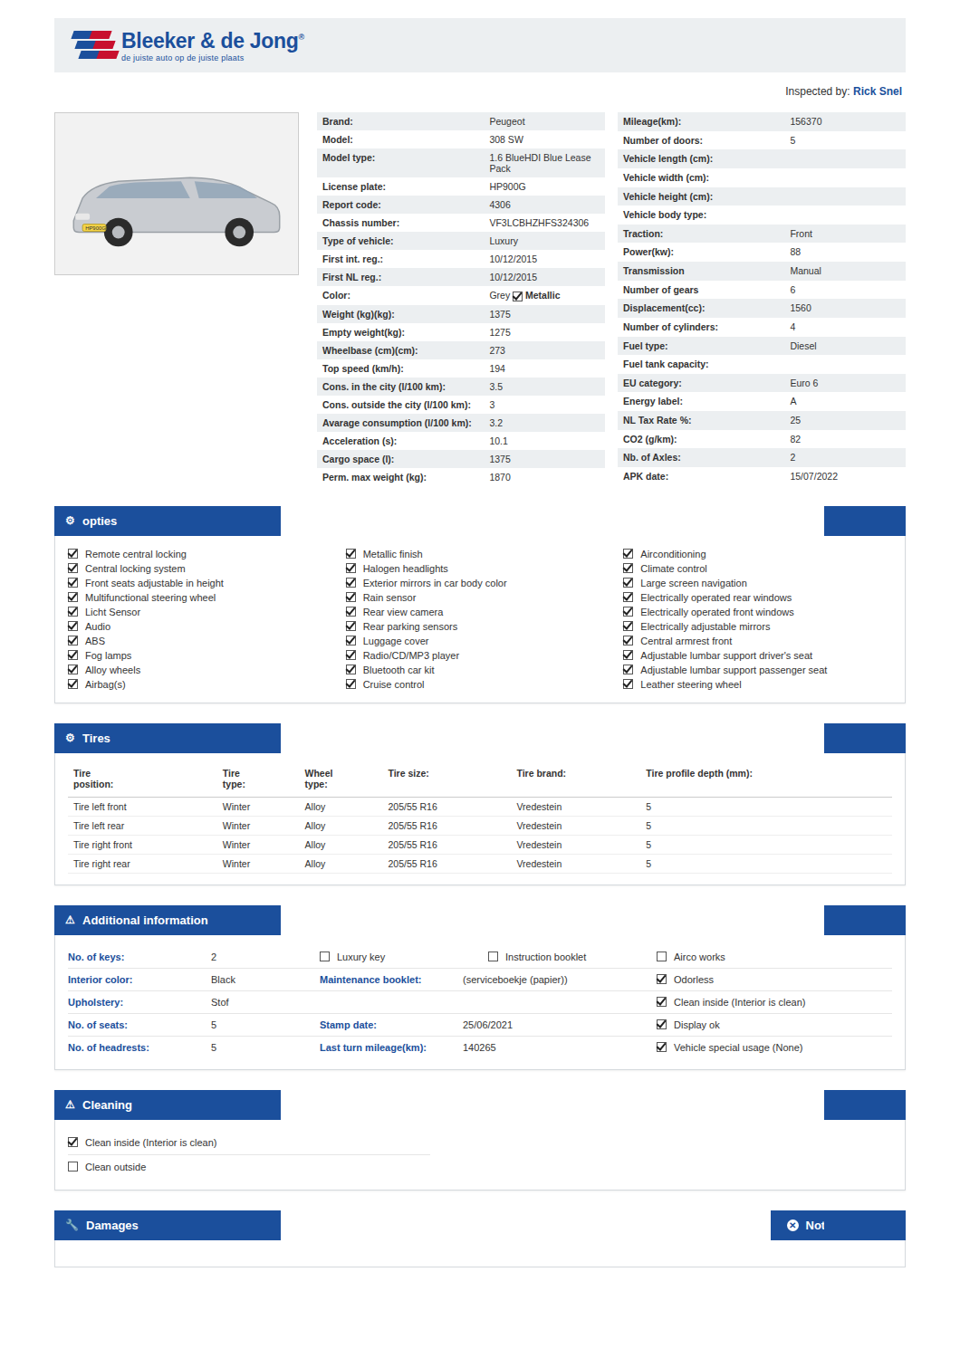Bleeker & de Jong®
de juiste auto op de juiste plaats
Inspected by: Rick Snel
HP900G
| Brand: | Peugeot |
| Model: | 308 SW |
| Model type: | 1.6 BlueHDI Blue Lease Pack |
| License plate: | HP900G |
| Report code: | 4306 |
| Chassis number: | VF3LCBHZHFS324306 |
| Type of vehicle: | Luxury |
| First int. reg.: | 10/12/2015 |
| First NL reg.: | 10/12/2015 |
| Color: | Grey Metallic |
| Weight (kg)(kg): | 1375 |
| Empty weight(kg): | 1275 |
| Wheelbase (cm)(cm): | 273 |
| Top speed (km/h): | 194 |
| Cons. in the city (l/100 km): | 3.5 |
| Cons. outside the city (l/100 km): | 3 |
| Avarage consumption (l/100 km): | 3.2 |
| Acceleration (s): | 10.1 |
| Cargo space (l): | 1375 |
| Perm. max weight (kg): | 1870 |
| Mileage(km): | 156370 |
| Number of doors: | 5 |
| Vehicle length (cm): | |
| Vehicle width (cm): | |
| Vehicle height (cm): | |
| Vehicle body type: | |
| Traction: | Front |
| Power(kw): | 88 |
| Transmission | Manual |
| Number of gears | 6 |
| Displacement(cc): | 1560 |
| Number of cylinders: | 4 |
| Fuel type: | Diesel |
| Fuel tank capacity: | |
| EU category: | Euro 6 |
| Energy label: | A |
| NL Tax Rate %: | 25 |
| CO2 (g/km): | 82 |
| Nb. of Axles: | 2 |
| APK date: | 15/07/2022 |
⚙ opties
Remote central locking
Central locking system
Front seats adjustable in height
Multifunctional steering wheel
Licht Sensor
Audio
ABS
Fog lamps
Alloy wheels
Airbag(s)
Metallic finish
Halogen headlights
Exterior mirrors in car body color
Rain sensor
Rear view camera
Rear parking sensors
Luggage cover
Radio/CD/MP3 player
Bluetooth car kit
Cruise control
Airconditioning
Climate control
Large screen navigation
Electrically operated rear windows
Electrically operated front windows
Electrically adjustable mirrors
Central armrest front
Adjustable lumbar support driver's seat
Adjustable lumbar support passenger seat
Leather steering wheel
⚙ Tires
| Tire position: | Tire type: | Wheel type: | Tire size: | Tire brand: | Tire profile depth (mm): |
| --- | --- | --- | --- | --- | --- |
| Tire left front | Winter | Alloy | 205/55 R16 | Vredestein | 5 |
| Tire left rear | Winter | Alloy | 205/55 R16 | Vredestein | 5 |
| Tire right front | Winter | Alloy | 205/55 R16 | Vredestein | 5 |
| Tire right rear | Winter | Alloy | 205/55 R16 | Vredestein | 5 |
⚠ Additional information
No. of keys: 2
Luxury key
Instruction booklet
Airco works
Interior color: Black
Maintenance booklet:(serviceboekje (papier))
Odorless
Upholstery: Stof
Clean inside (Interior is clean)
No. of seats: 5
Stamp date: 25/06/2021
Display ok
No. of headrests: 5
Last turn mileage(km): 140265
Vehicle special usage (None)
⚠ Cleaning
Clean inside (Interior is clean)
Clean outside
🔧 Damages
✕ Not acceptable